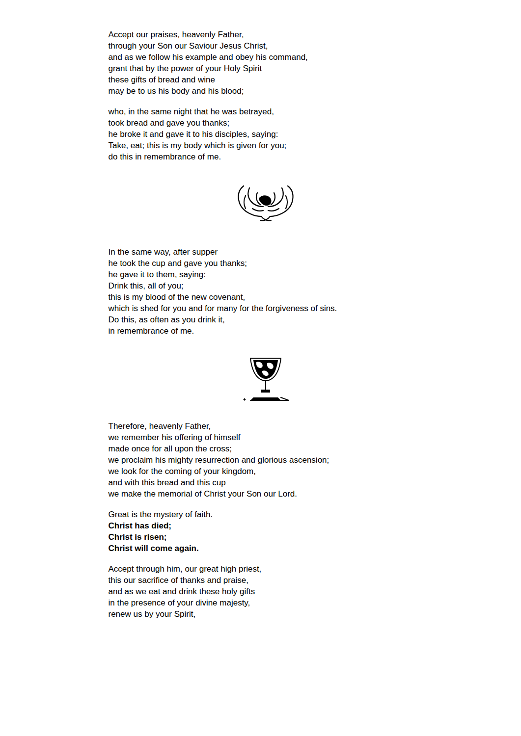Accept our praises, heavenly Father,
through your Son our Saviour Jesus Christ,
and as we follow his example and obey his command,
grant that by the power of your Holy Spirit
these gifts of bread and wine
may be to us his body and his blood;
who, in the same night that he was betrayed,
took bread and gave you thanks;
he broke it and gave it to his disciples, saying:
Take, eat; this is my body which is given for you;
do this in remembrance of me.
In the same way, after supper
he took the cup and gave you thanks;
he gave it to them, saying:
Drink this, all of you;
this is my blood of the new covenant,
which is shed for you and for many for the forgiveness of sins.
Do this, as often as you drink it,
in remembrance of me.
Therefore, heavenly Father,
we remember his offering of himself
made once for all upon the cross;
we proclaim his mighty resurrection and glorious ascension;
we look for the coming of your kingdom,
and with this bread and this cup
we make the memorial of Christ your Son our Lord.
Great is the mystery of faith.
Christ has died;
Christ is risen;
Christ will come again.
Accept through him, our great high priest,
this our sacrifice of thanks and praise,
and as we eat and drink these holy gifts
in the presence of your divine majesty,
renew us by your Spirit,